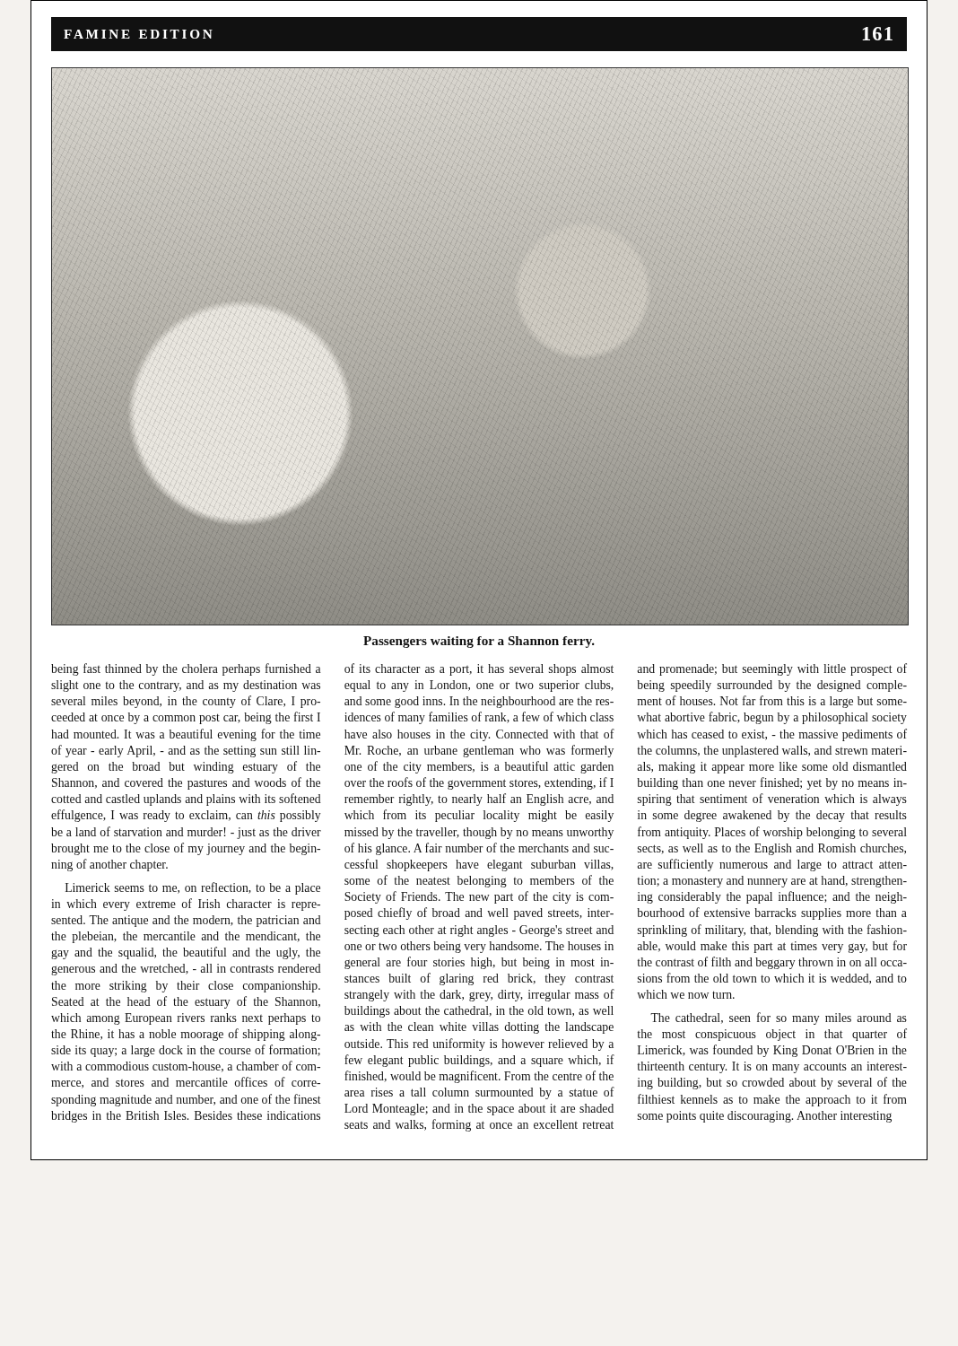Famine Edition 161
Passengers waiting for a Shannon ferry.
being fast thinned by the cholera perhaps furnished a slight one to the contrary, and as my destination was several miles beyond, in the county of Clare, I proceeded at once by a common post car, being the first I had mounted. It was a beautiful evening for the time of year - early April, - and as the setting sun still lingered on the broad but winding estuary of the Shannon, and covered the pastures and woods of the cotted and castled uplands and plains with its softened effulgence, I was ready to exclaim, can this possibly be a land of starvation and murder! - just as the driver brought me to the close of my journey and the beginning of another chapter.
Limerick seems to me, on reflection, to be a place in which every extreme of Irish character is represented. The antique and the modern, the patrician and the plebeian, the mercantile and the mendicant, the gay and the squalid, the beautiful and the ugly, the generous and the wretched, - all in contrasts rendered the more striking by their close companionship. Seated at the head of the estuary of the Shannon, which among European rivers ranks next perhaps to the Rhine, it has a noble moorage of shipping alongside its quay; a large dock in the course of formation; with a commodious custom-house, a chamber of commerce, and stores and mercantile offices of corresponding magnitude and number, and one of the finest bridges in the British Isles. Besides these indications of its character as a port, it has several shops almost equal to any in London, one or two superior clubs, and some good inns. In the neighbourhood are the residences of many families of rank, a few of which class have also houses in the city. Connected with that of Mr. Roche, an urbane gentleman who was formerly one of the city members, is a beautiful attic garden over the roofs of the government stores, extending, if I remember rightly, to nearly half an English acre, and which from its peculiar locality might be easily missed by the traveller, though by no means unworthy of his glance. A fair number of the merchants and successful shopkeepers have elegant suburban villas, some of the neatest belonging to members of the Society of Friends. The new part of the city is composed chiefly of broad and well paved streets, intersecting each other at right angles - George's street and one or two others being very handsome. The houses in general are four stories high, but being in most instances built of glaring red brick, they contrast strangely with the dark, grey, dirty, irregular mass of buildings about the cathedral, in the old town, as well as with the clean white villas dotting the landscape outside. This red uniformity is however relieved by a few elegant public buildings, and a square which, if finished, would be magnificent. From the centre of the area rises a tall column surmounted by a statue of Lord Monteagle; and in the space about it are shaded seats and walks, forming at once an excellent retreat and promenade; but seemingly with little prospect of being speedily surrounded by the designed complement of houses. Not far from this is a large but somewhat abortive fabric, begun by a philosophical society which has ceased to exist, - the massive pediments of the columns, the unplastered walls, and strewn materials, making it appear more like some old dismantled building than one never finished; yet by no means inspiring that sentiment of veneration which is always in some degree awakened by the decay that results from antiquity. Places of worship belonging to several sects, as well as to the English and Romish churches, are sufficiently numerous and large to attract attention; a monastery and nunnery are at hand, strengthening considerably the papal influence; and the neighbourhood of extensive barracks supplies more than a sprinkling of military, that, blending with the fashionable, would make this part at times very gay, but for the contrast of filth and beggary thrown in on all occasions from the old town to which it is wedded, and to which we now turn.
The cathedral, seen for so many miles around as the most conspicuous object in that quarter of Limerick, was founded by King Donat O'Brien in the thirteenth century. It is on many accounts an interesting building, but so crowded about by several of the filthiest kennels as to make the approach to it from some points quite discouraging. Another interesting